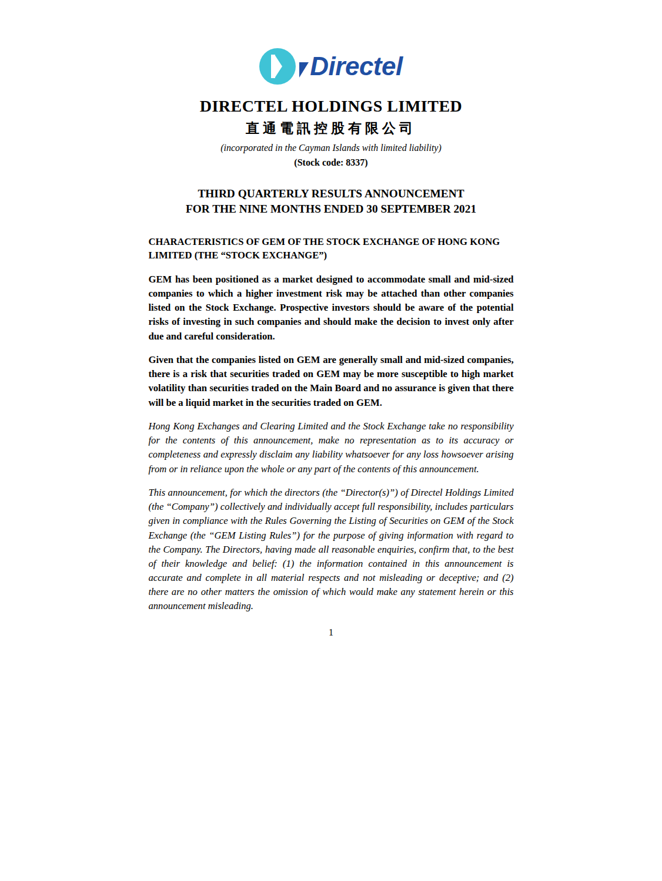Directel
DIRECTEL HOLDINGS LIMITED
直通電訊控股有限公司
(incorporated in the Cayman Islands with limited liability)
(Stock code: 8337)
THIRD QUARTERLY RESULTS ANNOUNCEMENT
FOR THE NINE MONTHS ENDED 30 SEPTEMBER 2021
CHARACTERISTICS OF GEM OF THE STOCK EXCHANGE OF HONG KONG LIMITED (THE “STOCK EXCHANGE”)
GEM has been positioned as a market designed to accommodate small and mid-sized companies to which a higher investment risk may be attached than other companies listed on the Stock Exchange. Prospective investors should be aware of the potential risks of investing in such companies and should make the decision to invest only after due and careful consideration.
Given that the companies listed on GEM are generally small and mid-sized companies, there is a risk that securities traded on GEM may be more susceptible to high market volatility than securities traded on the Main Board and no assurance is given that there will be a liquid market in the securities traded on GEM.
Hong Kong Exchanges and Clearing Limited and the Stock Exchange take no responsibility for the contents of this announcement, make no representation as to its accuracy or completeness and expressly disclaim any liability whatsoever for any loss howsoever arising from or in reliance upon the whole or any part of the contents of this announcement.
This announcement, for which the directors (the “Director(s)”) of Directel Holdings Limited (the “Company”) collectively and individually accept full responsibility, includes particulars given in compliance with the Rules Governing the Listing of Securities on GEM of the Stock Exchange (the “GEM Listing Rules”) for the purpose of giving information with regard to the Company. The Directors, having made all reasonable enquiries, confirm that, to the best of their knowledge and belief: (1) the information contained in this announcement is accurate and complete in all material respects and not misleading or deceptive; and (2) there are no other matters the omission of which would make any statement herein or this announcement misleading.
1